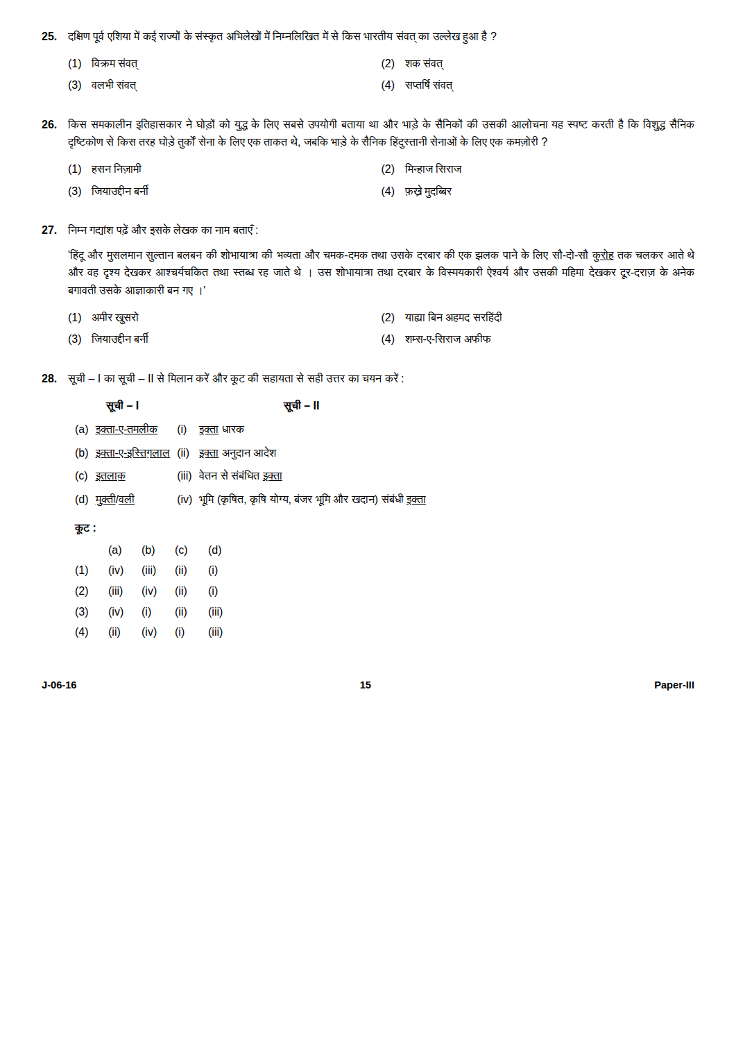25.
दक्षिण पूर्व एशिया में कई राज्यों के संस्कृत अभिलेखों में निम्नलिखित में से किस भारतीय संवत् का उल्लेख हुआ है ?
| (1) विक्रम संवत् | (2) शक संवत् |
| (3) वलभी संवत् | (4) सप्तर्षि संवत् |
26.
किस समकालीन इतिहासकार ने घोड़ों को युद्ध के लिए सबसे उपयोगी बताया था और भाड़े के सैनिकों की उसकी आलोचना यह स्पष्ट करती है कि विशुद्ध सैनिक दृष्टिकोण से किस तरह घोड़े तुर्कों सेना के लिए एक ताकत थे, जबकि भाड़े के सैनिक हिंदुस्तानी सेनाओं के लिए एक कमज़ोरी ?
| (1) हसन निज़ामी | (2) मिन्हाज सिराज |
| (3) जियाउद्दीन बर्नी | (4) फ़ख्रे मुदब्बिर |
27.
निम्न गद्यांश पढ़ें और इसके लेखक का नाम बताएँ :
'हिंदू और मुसलमान सुल्तान बलबन की शोभायात्रा की भव्यता और चमक-दमक तथा उसके दरबार की एक झलक पाने के लिए सौ-दो-सौ कुरोह तक चलकर आते थे और वह दृश्य देखकर आश्चर्यचकित तथा स्तब्ध रह जाते थे । उस शोभायात्रा तथा दरबार के विस्मयकारी ऐश्वर्य और उसकी महिमा देखकर दूर-दराज़ के अनेक बगावती उसके आज्ञाकारी बन गए ।'
| (1) अमीर खुसरो | (2) याह्या बिन अहमद सरहिंदी |
| (3) जियाउद्दीन बर्नी | (4) शम्स-ए-सिराज अफीफ |
28.
सूची – I का सूची – II से मिलान करें और कूट की सहायता से सही उत्तर का चयन करें :
| सूची – I | सूची – II |
| (a) | इक्ता-ए-तमलीक | (i) | इक्ता धारक |
| (b) | इक्ता-ए-इस्तिग़लाल | (ii) | इक्ता अनुदान आदेश |
| (c) | इतलाक़ | (iii) | वेतन से संबंधित इक्ता |
| (d) | मुक़्ती / वली | (iv) | भूमि (कृषित, कृषि योग्य, बंजर भूमि और खदान) संबंधी इक्ता |
कूट :
| | (a) | (b) | (c) | (d) |
| (1) | (iv) | (iii) | (ii) | (i) |
| (2) | (iii) | (iv) | (ii) | (i) |
| (3) | (iv) | (i) | (ii) | (iii) |
| (4) | (ii) | (iv) | (i) | (iii) |
J-06-16
15
Paper-III